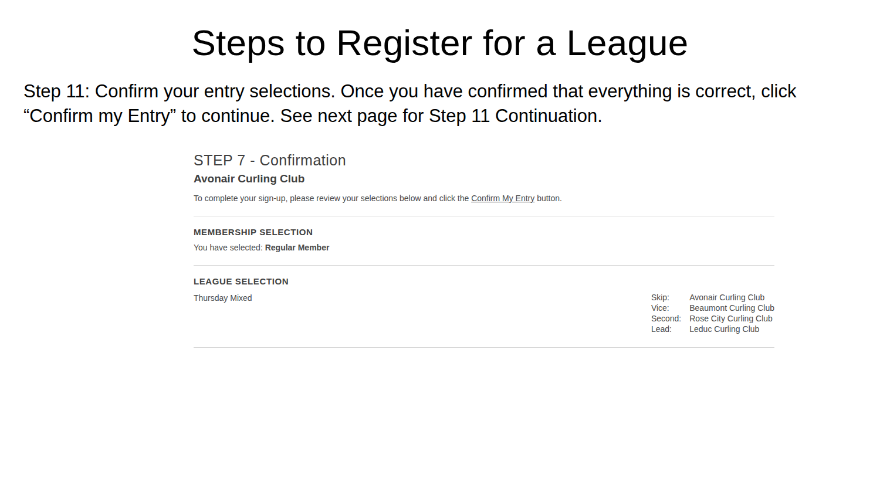Steps to Register for a League
Step 11: Confirm your entry selections. Once you have confirmed that everything is correct, click “Confirm my Entry” to continue. See next page for Step 11 Continuation.
STEP 7 - Confirmation
Avonair Curling Club
To complete your sign-up, please review your selections below and click the Confirm My Entry button.
MEMBERSHIP SELECTION
You have selected: Regular Member
LEAGUE SELECTION
Thursday Mixed
| Skip: | Avonair Curling Club |
| Vice: | Beaumont Curling Club |
| Second: | Rose City Curling Club |
| Lead: | Leduc Curling Club |